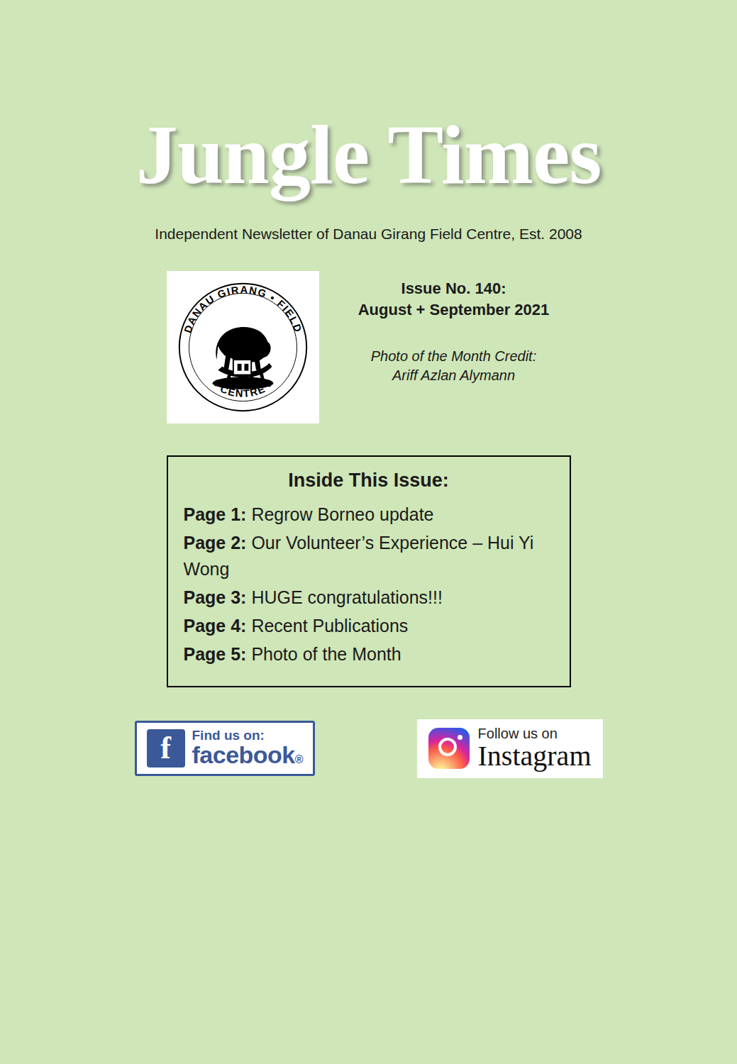Jungle Times
Independent Newsletter of Danau Girang Field Centre, Est. 2008
DANAU GIRANG • FIELD • CENTRE •
Issue No. 140:
August + September 2021
Photo of the Month Credit:
Ariff Azlan Alymann
Inside This Issue:
Page 1: Regrow Borneo update
Page 2: Our Volunteer’s Experience – Hui Yi Wong
Page 3: HUGE congratulations!!!
Page 4: Recent Publications
Page 5: Photo of the Month
f
Find us on:
facebook®
Follow us on
Instagram